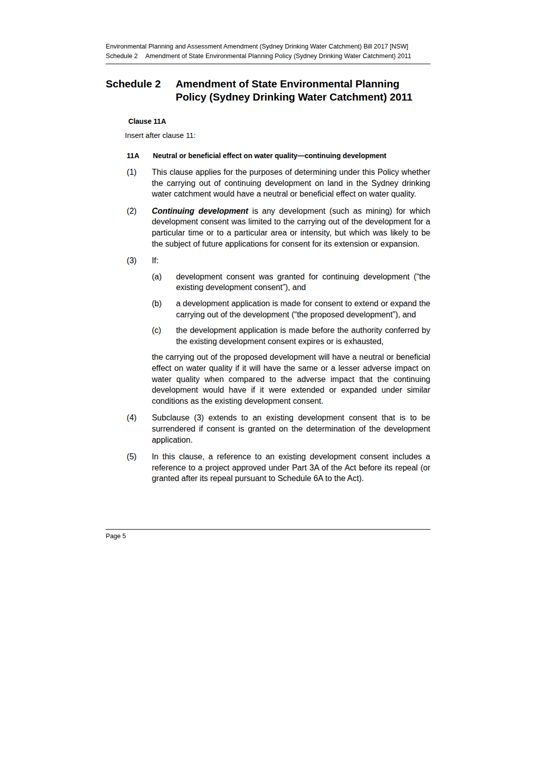Environmental Planning and Assessment Amendment (Sydney Drinking Water Catchment) Bill 2017 [NSW] Schedule 2 Amendment of State Environmental Planning Policy (Sydney Drinking Water Catchment) 2011
Schedule 2 Amendment of State Environmental Planning Policy (Sydney Drinking Water Catchment) 2011
Clause 11A
Insert after clause 11:
11A Neutral or beneficial effect on water quality—continuing development
(1) This clause applies for the purposes of determining under this Policy whether the carrying out of continuing development on land in the Sydney drinking water catchment would have a neutral or beneficial effect on water quality.
(2) Continuing development is any development (such as mining) for which development consent was limited to the carrying out of the development for a particular time or to a particular area or intensity, but which was likely to be the subject of future applications for consent for its extension or expansion.
(3) If:
(a) development consent was granted for continuing development (“the existing development consent”), and
(b) a development application is made for consent to extend or expand the carrying out of the development (“the proposed development”), and
(c) the development application is made before the authority conferred by the existing development consent expires or is exhausted,
the carrying out of the proposed development will have a neutral or beneficial effect on water quality if it will have the same or a lesser adverse impact on water quality when compared to the adverse impact that the continuing development would have if it were extended or expanded under similar conditions as the existing development consent.
(4) Subclause (3) extends to an existing development consent that is to be surrendered if consent is granted on the determination of the development application.
(5) In this clause, a reference to an existing development consent includes a reference to a project approved under Part 3A of the Act before its repeal (or granted after its repeal pursuant to Schedule 6A to the Act).
Page 5